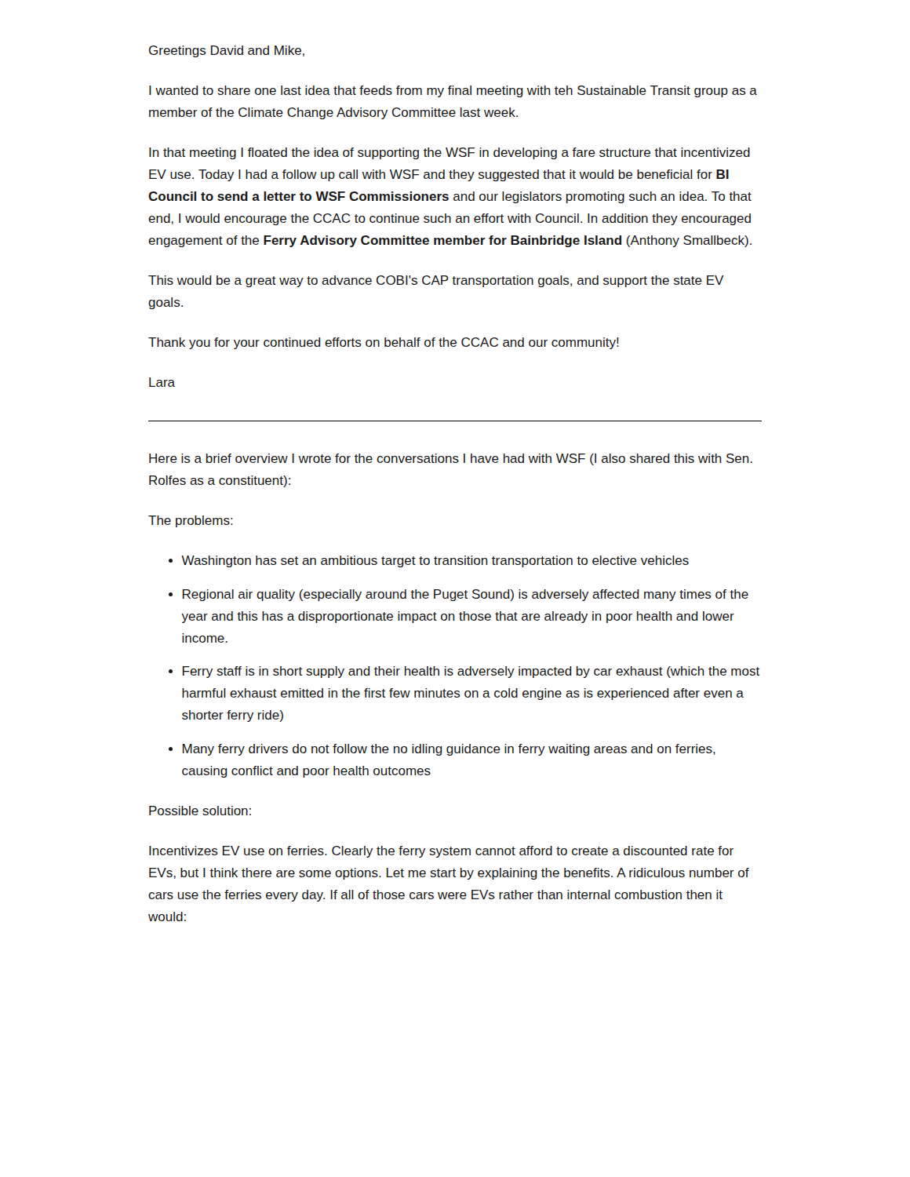Greetings David and Mike,
I wanted to share one last idea that feeds from my final meeting with teh Sustainable Transit group as a member of the Climate Change Advisory Committee last week.
In that meeting I floated the idea of supporting the WSF in developing a fare structure that incentivized EV use. Today I had a follow up call with WSF and they suggested that it would be beneficial for BI Council to send a letter to WSF Commissioners and our legislators promoting such an idea. To that end, I would encourage the CCAC to continue such an effort with Council. In addition they encouraged engagement of the Ferry Advisory Committee member for Bainbridge Island (Anthony Smallbeck).
This would be a great way to advance COBI's CAP transportation goals, and support the state EV goals.
Thank you for your continued efforts on behalf of the CCAC and our community!
Lara
Here is a brief overview I wrote for the conversations I have had with WSF (I also shared this with Sen. Rolfes as a constituent):
The problems:
Washington has set an ambitious target to transition transportation to elective vehicles
Regional air quality (especially around the Puget Sound) is adversely affected many times of the year and this has a disproportionate impact on those that are already in poor health and lower income.
Ferry staff is in short supply and their health is adversely impacted by car exhaust (which the most harmful exhaust emitted in the first few minutes on a cold engine as is experienced after even a shorter ferry ride)
Many ferry drivers do not follow the no idling guidance in ferry waiting areas and on ferries, causing conflict and poor health outcomes
Possible solution:
Incentivizes EV use on ferries. Clearly the ferry system cannot afford to create a discounted rate for EVs, but I think there are some options. Let me start by explaining the benefits. A ridiculous number of cars use the ferries every day. If all of those cars were EVs rather than internal combustion then it would: